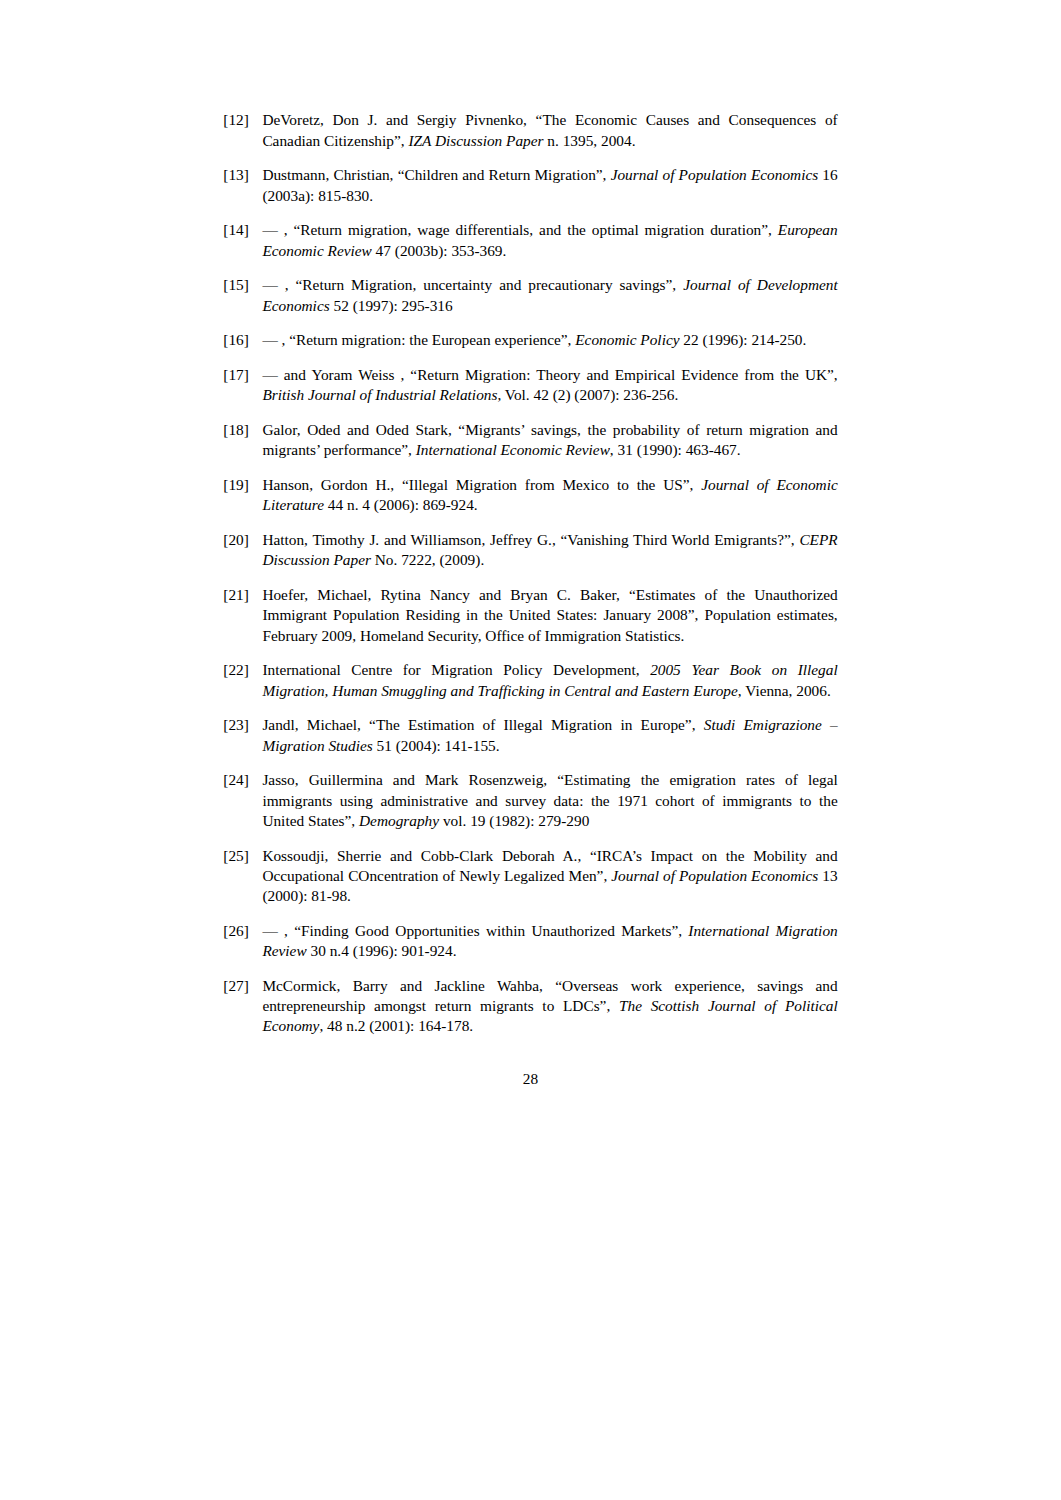[12] DeVoretz, Don J. and Sergiy Pivnenko, “The Economic Causes and Consequences of Canadian Citizenship”, IZA Discussion Paper n. 1395, 2004.
[13] Dustmann, Christian, “Children and Return Migration”, Journal of Population Economics 16 (2003a): 815-830.
[14]— , “Return migration, wage differentials, and the optimal migration duration”, European Economic Review 47 (2003b): 353-369.
[15]— , “Return Migration, uncertainty and precautionary savings”, Journal of Development Economics 52 (1997): 295-316
[16]— , “Return migration: the European experience”, Economic Policy 22 (1996): 214-250.
[17]— and Yoram Weiss , “Return Migration: Theory and Empirical Evidence from the UK”, British Journal of Industrial Relations, Vol. 42 (2) (2007): 236-256.
[18] Galor, Oded and Oded Stark, “Migrants’ savings, the probability of return migration and migrants’ performance”, International Economic Review, 31 (1990): 463-467.
[19] Hanson, Gordon H., “Illegal Migration from Mexico to the US”, Journal of Economic Literature 44 n. 4 (2006): 869-924.
[20] Hatton, Timothy J. and Williamson, Jeffrey G., “Vanishing Third World Emigrants?”, CEPR Discussion Paper No. 7222, (2009).
[21] Hoefer, Michael, Rytina Nancy and Bryan C. Baker, “Estimates of the Unauthorized Immigrant Population Residing in the United States: January 2008”, Population estimates, February 2009, Homeland Security, Office of Immigration Statistics.
[22] International Centre for Migration Policy Development, 2005 Year Book on Illegal Migration, Human Smuggling and Trafficking in Central and Eastern Europe, Vienna, 2006.
[23] Jandl, Michael, “The Estimation of Illegal Migration in Europe”, Studi Emigrazione – Migration Studies 51 (2004): 141-155.
[24] Jasso, Guillermina and Mark Rosenzweig, “Estimating the emigration rates of legal immigrants using administrative and survey data: the 1971 cohort of immigrants to the United States”, Demography vol. 19 (1982): 279-290
[25] Kossoudji, Sherrie and Cobb-Clark Deborah A., “IRCA’s Impact on the Mobility and Occupational COncentration of Newly Legalized Men”, Journal of Population Economics 13 (2000): 81-98.
[26]— , “Finding Good Opportunities within Unauthorized Markets”, International Migration Review 30 n.4 (1996): 901-924.
[27] McCormick, Barry and Jackline Wahba, “Overseas work experience, savings and entrepreneurship amongst return migrants to LDCs”, The Scottish Journal of Political Economy, 48 n.2 (2001): 164-178.
28